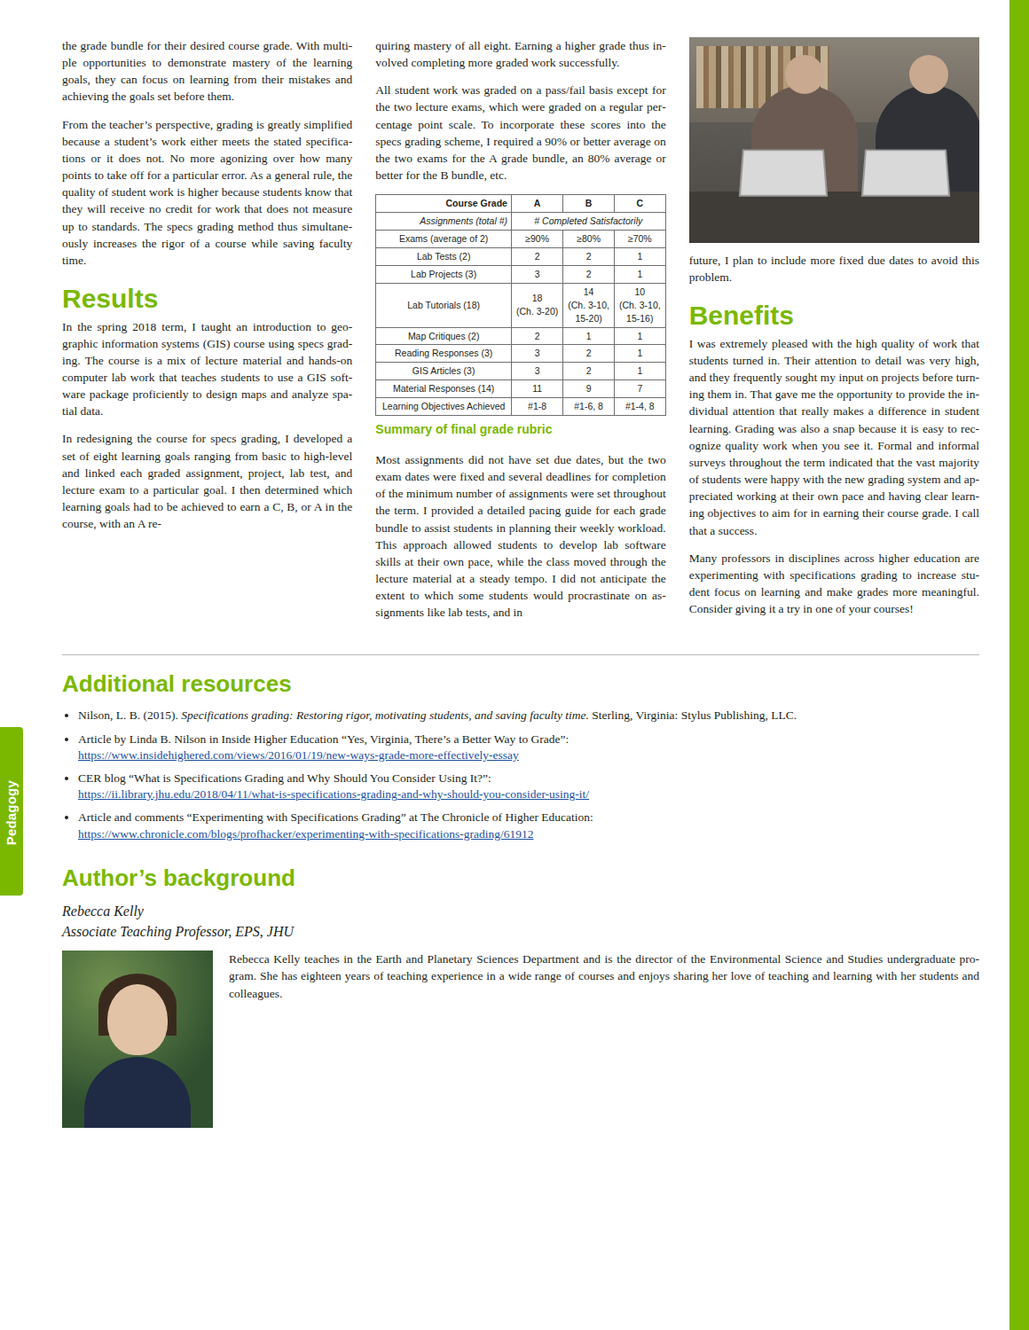Pedagogy
the grade bundle for their desired course grade. With multiple opportunities to demonstrate mastery of the learning goals, they can focus on learning from their mistakes and achieving the goals set before them.
From the teacher’s perspective, grading is greatly simplified because a student’s work either meets the stated specifications or it does not. No more agonizing over how many points to take off for a particular error. As a general rule, the quality of student work is higher because students know that they will receive no credit for work that does not measure up to standards. The specs grading method thus simultaneously increases the rigor of a course while saving faculty time.
Results
In the spring 2018 term, I taught an introduction to geographic information systems (GIS) course using specs grading. The course is a mix of lecture material and hands-on computer lab work that teaches students to use a GIS software package proficiently to design maps and analyze spatial data.
In redesigning the course for specs grading, I developed a set of eight learning goals ranging from basic to high-level and linked each graded assignment, project, lab test, and lecture exam to a particular goal. I then determined which learning goals had to be achieved to earn a C, B, or A in the course, with an A re-
quiring mastery of all eight. Earning a higher grade thus involved completing more graded work successfully.
All student work was graded on a pass/fail basis except for the two lecture exams, which were graded on a regular percentage point scale. To incorporate these scores into the specs grading scheme, I required a 90% or better average on the two exams for the A grade bundle, an 80% average or better for the B bundle, etc.
| Course Grade | A | B | C |
| --- | --- | --- | --- |
| Assignments (total #) | # Completed Satisfactorily |
| Exams (average of 2) | ≥90% | ≥80% | ≥70% |
| Lab Tests (2) | 2 | 2 | 1 |
| Lab Projects (3) | 3 | 2 | 1 |
| Lab Tutorials (18) | 18 (Ch. 3-20) | 14 (Ch. 3-10, 15-20) | 10 (Ch. 3-10, 15-16) |
| Map Critiques (2) | 2 | 1 | 1 |
| Reading Responses (3) | 3 | 2 | 1 |
| GIS Articles (3) | 3 | 2 | 1 |
| Material Responses (14) | 11 | 9 | 7 |
| Learning Objectives Achieved | #1-8 | #1-6, 8 | #1-4, 8 |
Summary of final grade rubric
Most assignments did not have set due dates, but the two exam dates were fixed and several deadlines for completion of the minimum number of assignments were set throughout the term. I provided a detailed pacing guide for each grade bundle to assist students in planning their weekly workload. This approach allowed students to develop lab software skills at their own pace, while the class moved through the lecture material at a steady tempo. I did not anticipate the extent to which some students would procrastinate on assignments like lab tests, and in
future, I plan to include more fixed due dates to avoid this problem.
Benefits
I was extremely pleased with the high quality of work that students turned in. Their attention to detail was very high, and they frequently sought my input on projects before turning them in. That gave me the opportunity to provide the individual attention that really makes a difference in student learning. Grading was also a snap because it is easy to recognize quality work when you see it. Formal and informal surveys throughout the term indicated that the vast majority of students were happy with the new grading system and appreciated working at their own pace and having clear learning objectives to aim for in earning their course grade. I call that a success.
Many professors in disciplines across higher education are experimenting with specifications grading to increase student focus on learning and make grades more meaningful. Consider giving it a try in one of your courses!
Additional resources
Nilson, L. B. (2015). Specifications grading: Restoring rigor, motivating students, and saving faculty time. Sterling, Virginia: Stylus Publishing, LLC.
Article by Linda B. Nilson in Inside Higher Education “Yes, Virginia, There’s a Better Way to Grade”:
https://www.insidehighered.com/views/2016/01/19/new-ways-grade-more-effectively-essay
CER blog “What is Specifications Grading and Why Should You Consider Using It?”:
https://ii.library.jhu.edu/2018/04/11/what-is-specifications-grading-and-why-should-you-consider-using-it/
Article and comments “Experimenting with Specifications Grading” at The Chronicle of Higher Education:
https://www.chronicle.com/blogs/profhacker/experimenting-with-specifications-grading/61912
Author’s background
Rebecca Kelly
Associate Teaching Professor, EPS, JHU
Rebecca Kelly teaches in the Earth and Planetary Sciences Department and is the director of the Environmental Science and Studies undergraduate program. She has eighteen years of teaching experience in a wide range of courses and enjoys sharing her love of teaching and learning with her students and colleagues.